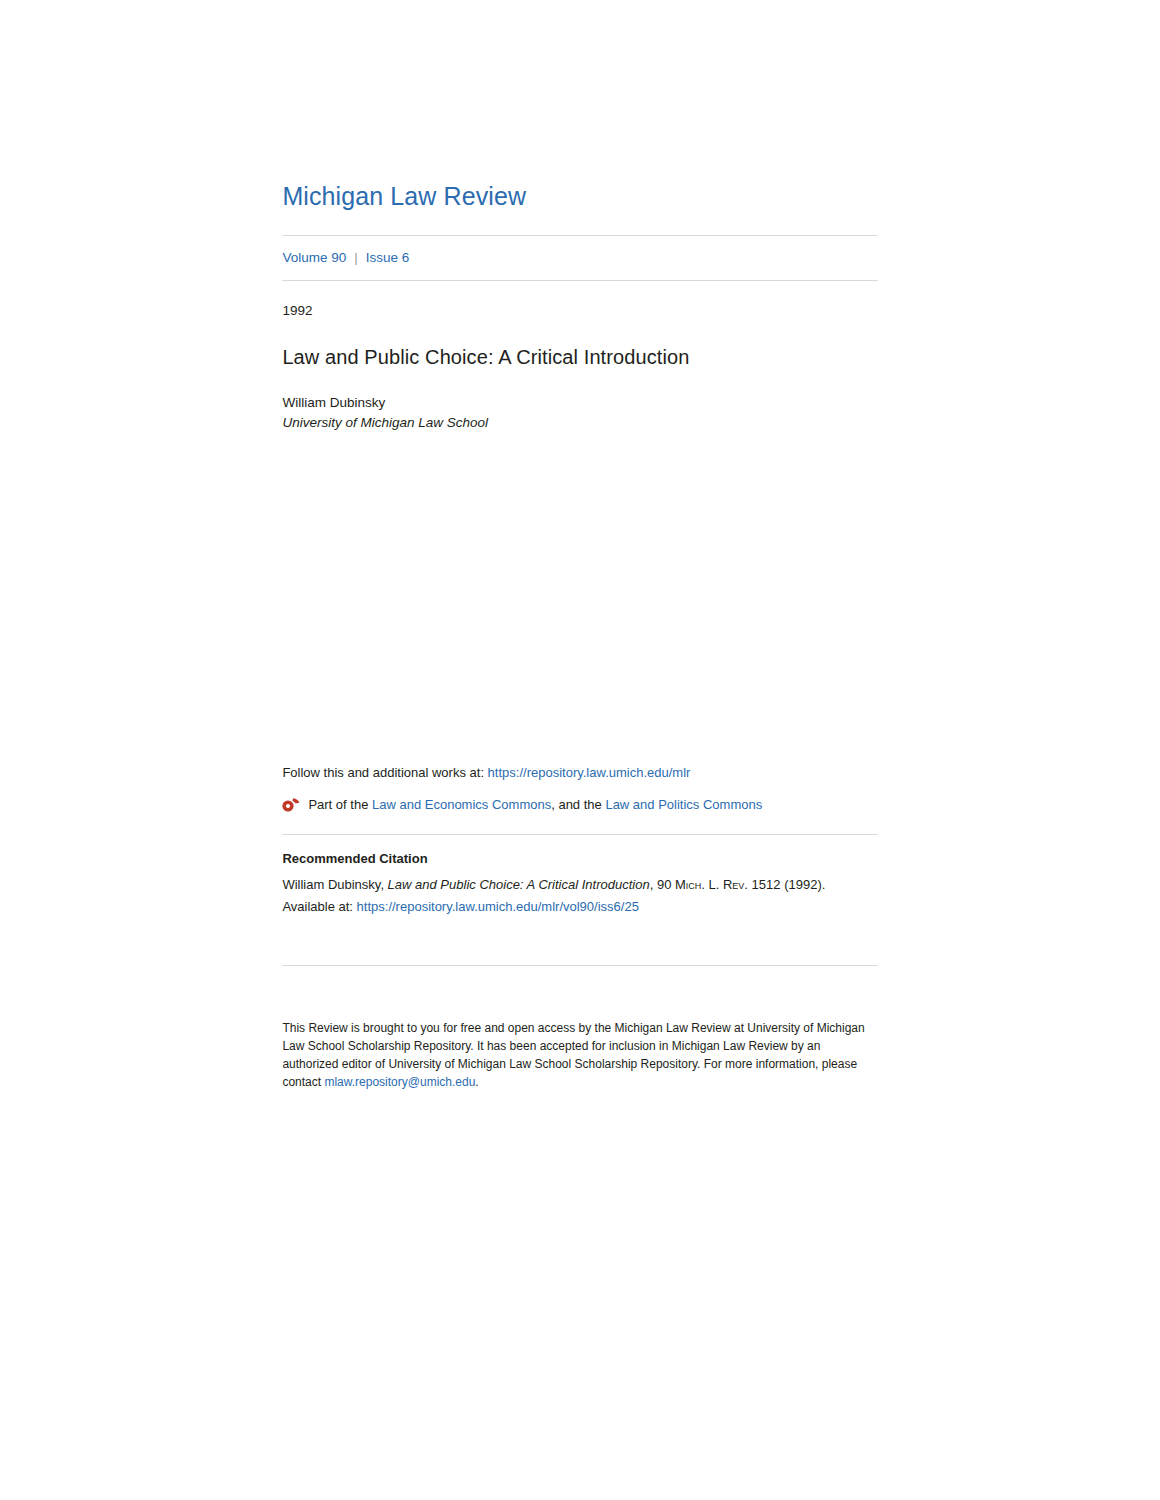Michigan Law Review
Volume 90|Issue 6
1992
Law and Public Choice: A Critical Introduction
William Dubinsky
University of Michigan Law School
Follow this and additional works at: https://repository.law.umich.edu/mlr
Part of the Law and Economics Commons, and the Law and Politics Commons
Recommended Citation
William Dubinsky, Law and Public Choice: A Critical Introduction, 90 Mich. L. Rev. 1512 (1992).
Available at: https://repository.law.umich.edu/mlr/vol90/iss6/25
This Review is brought to you for free and open access by the Michigan Law Review at University of Michigan Law School Scholarship Repository. It has been accepted for inclusion in Michigan Law Review by an authorized editor of University of Michigan Law School Scholarship Repository. For more information, please contact mlaw.repository@umich.edu.